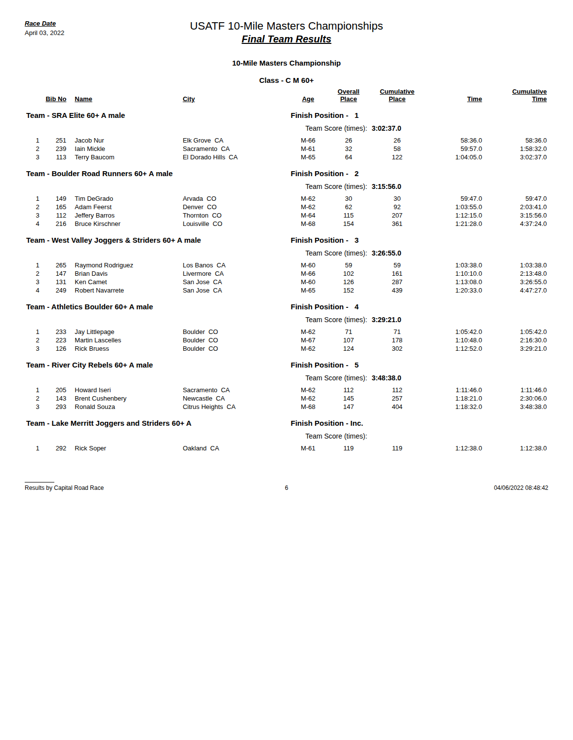Race Date April 03, 2022
USATF 10-Mile Masters Championships
Final Team Results
10-Mile Masters Championship
Class - C M 60+
| | Bib No | Name | City | Age | Overall Place | Cumulative Place | Time | Cumulative Time |
| --- | --- | --- | --- | --- | --- | --- | --- | --- |
| Team - SRA Elite 60+ A male | Finish Position - 1 |
| | Team Score (times): | 3:02:37.0 |
| 1 | 251 | Jacob Nur | Elk Grove CA | M-66 | 26 | 26 | 58:36.0 | 58:36.0 |
| 2 | 239 | Iain Mickle | Sacramento CA | M-61 | 32 | 58 | 59:57.0 | 1:58:32.0 |
| 3 | 113 | Terry Baucom | El Dorado Hills CA | M-65 | 64 | 122 | 1:04:05.0 | 3:02:37.0 |
| Team - Boulder Road Runners 60+ A male | Finish Position - 2 |
| | Team Score (times): | 3:15:56.0 |
| 1 | 149 | Tim DeGrado | Arvada CO | M-62 | 30 | 30 | 59:47.0 | 59:47.0 |
| 2 | 165 | Adam Feerst | Denver CO | M-62 | 62 | 92 | 1:03:55.0 | 2:03:41.0 |
| 3 | 112 | Jeffery Barros | Thornton CO | M-64 | 115 | 207 | 1:12:15.0 | 3:15:56.0 |
| 4 | 216 | Bruce Kirschner | Louisville CO | M-68 | 154 | 361 | 1:21:28.0 | 4:37:24.0 |
| Team - West Valley Joggers & Striders 60+ A male | Finish Position - 3 |
| | Team Score (times): | 3:26:55.0 |
| 1 | 265 | Raymond Rodriguez | Los Banos CA | M-60 | 59 | 59 | 1:03:38.0 | 1:03:38.0 |
| 2 | 147 | Brian Davis | Livermore CA | M-66 | 102 | 161 | 1:10:10.0 | 2:13:48.0 |
| 3 | 131 | Ken Camet | San Jose CA | M-60 | 126 | 287 | 1:13:08.0 | 3:26:55.0 |
| 4 | 249 | Robert Navarrete | San Jose CA | M-65 | 152 | 439 | 1:20:33.0 | 4:47:27.0 |
| Team - Athletics Boulder 60+ A male | Finish Position - 4 |
| | Team Score (times): | 3:29:21.0 |
| 1 | 233 | Jay Littlepage | Boulder CO | M-62 | 71 | 71 | 1:05:42.0 | 1:05:42.0 |
| 2 | 223 | Martin Lascelles | Boulder CO | M-67 | 107 | 178 | 1:10:48.0 | 2:16:30.0 |
| 3 | 126 | Rick Bruess | Boulder CO | M-62 | 124 | 302 | 1:12:52.0 | 3:29:21.0 |
| Team - River City Rebels 60+ A male | Finish Position - 5 |
| | Team Score (times): | 3:48:38.0 |
| 1 | 205 | Howard Iseri | Sacramento CA | M-62 | 112 | 112 | 1:11:46.0 | 1:11:46.0 |
| 2 | 143 | Brent Cushenbery | Newcastle CA | M-62 | 145 | 257 | 1:18:21.0 | 2:30:06.0 |
| 3 | 293 | Ronald Souza | Citrus Heights CA | M-68 | 147 | 404 | 1:18:32.0 | 3:48:38.0 |
| Team - Lake Merritt Joggers and Striders 60+ A | Finish Position - Inc. |
| | Team Score (times): | |
| 1 | 292 | Rick Soper | Oakland CA | M-61 | 119 | 119 | 1:12:38.0 | 1:12:38.0 |
Results by Capital Road Race 6 04/06/2022 08:48:42